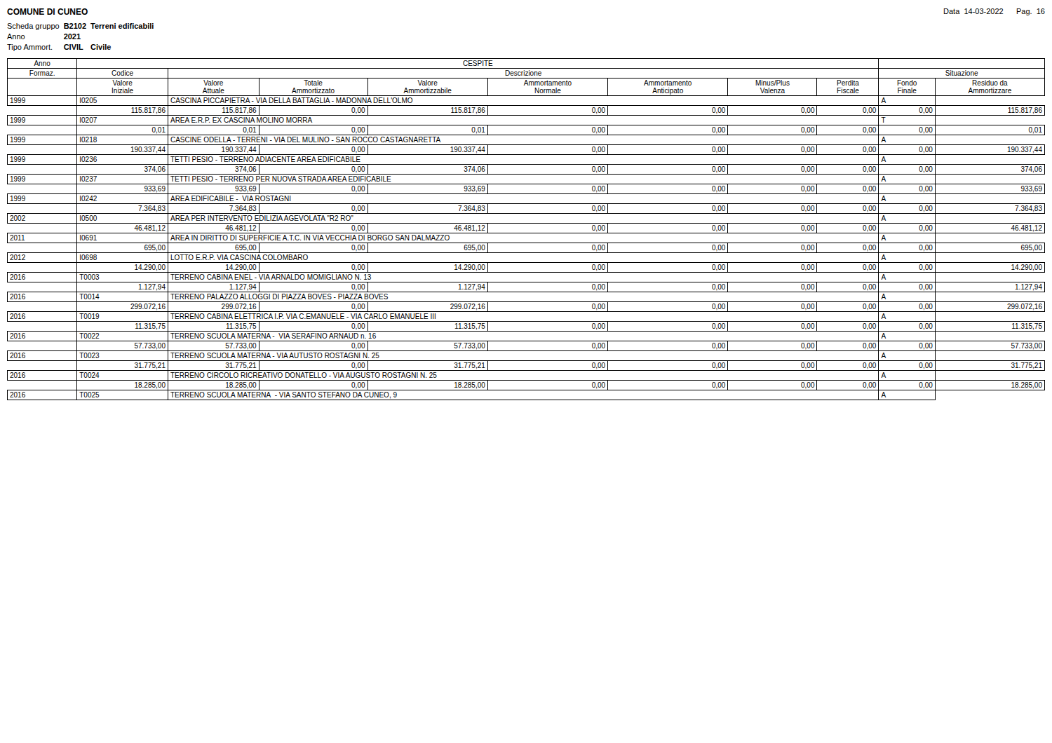COMUNE DI CUNEO
Data 14-03-2022 Pag. 16
| Scheda gruppo | B2102 | Terreni edificabili |
| Anno | 2021 | |
| Tipo Ammort. | CIVIL | Civile |
| Anno | CESPITE | |
| --- | --- | --- |
| Formaz. | Codice | Descrizione | Situazione |
| | Valore Iniziale | Valore Attuale | Totale Ammortizzato | Valore Ammortizzabile | Ammortamento Normale | Ammortamento Anticipato | Minus/Plus Valenza | Perdita Fiscale | Fondo Finale | Residuo da Ammortizzare |
| 1999 | I0205 | CASCINA PICCAPIETRA - VIA DELLA BATTAGLIA - MADONNA DELL'OLMO | A | |
| | 115.817,86 | 115.817,86 | 0,00 | 115.817,86 | 0,00 | 0,00 | 0,00 | 0,00 | 0,00 | 115.817,86 |
| 1999 | I0207 | AREA E.R.P. EX CASCINA MOLINO MORRA | T | |
| | 0,01 | 0,01 | 0,00 | 0,01 | 0,00 | 0,00 | 0,00 | 0,00 | 0,00 | 0,01 |
| 1999 | I0218 | CASCINE ODELLA - TERRENI - VIA DEL MULINO - SAN ROCCO CASTAGNARETTA | A | |
| | 190.337,44 | 190.337,44 | 0,00 | 190.337,44 | 0,00 | 0,00 | 0,00 | 0,00 | 0,00 | 190.337,44 |
| 1999 | I0236 | TETTI PESIO - TERRENO ADIACENTE AREA EDIFICABILE | A | |
| | 374,06 | 374,06 | 0,00 | 374,06 | 0,00 | 0,00 | 0,00 | 0,00 | 0,00 | 374,06 |
| 1999 | I0237 | TETTI PESIO - TERRENO PER NUOVA STRADA AREA EDIFICABILE | A | |
| | 933,69 | 933,69 | 0,00 | 933,69 | 0,00 | 0,00 | 0,00 | 0,00 | 0,00 | 933,69 |
| 1999 | I0242 | AREA EDIFICABILE - VIA ROSTAGNI | A | |
| | 7.364,83 | 7.364,83 | 0,00 | 7.364,83 | 0,00 | 0,00 | 0,00 | 0,00 | 0,00 | 7.364,83 |
| 2002 | I0500 | AREA PER INTERVENTO EDILIZIA AGEVOLATA "R2 RO" | A | |
| | 46.481,12 | 46.481,12 | 0,00 | 46.481,12 | 0,00 | 0,00 | 0,00 | 0,00 | 0,00 | 46.481,12 |
| 2011 | I0691 | AREA IN DIRITTO DI SUPERFICIE A.T.C. IN VIA VECCHIA DI BORGO SAN DALMAZZO | A | |
| | 695,00 | 695,00 | 0,00 | 695,00 | 0,00 | 0,00 | 0,00 | 0,00 | 0,00 | 695,00 |
| 2012 | I0698 | LOTTO E.R.P. VIA CASCINA COLOMBARO | A | |
| | 14.290,00 | 14.290,00 | 0,00 | 14.290,00 | 0,00 | 0,00 | 0,00 | 0,00 | 0,00 | 14.290,00 |
| 2016 | T0003 | TERRENO CABINA ENEL - VIA ARNALDO MOMIGLIANO N. 13 | A | |
| | 1.127,94 | 1.127,94 | 0,00 | 1.127,94 | 0,00 | 0,00 | 0,00 | 0,00 | 0,00 | 1.127,94 |
| 2016 | T0014 | TERRENO PALAZZO ALLOGGI DI PIAZZA BOVES - PIAZZA BOVES | A | |
| | 299.072,16 | 299.072,16 | 0,00 | 299.072,16 | 0,00 | 0,00 | 0,00 | 0,00 | 0,00 | 299.072,16 |
| 2016 | T0019 | TERRENO CABINA ELETTRICA I.P. VIA C.EMANUELE - VIA CARLO EMANUELE III | A | |
| | 11.315,75 | 11.315,75 | 0,00 | 11.315,75 | 0,00 | 0,00 | 0,00 | 0,00 | 0,00 | 11.315,75 |
| 2016 | T0022 | TERRENO SCUOLA MATERNA - VIA SERAFINO ARNAUD n. 16 | A | |
| | 57.733,00 | 57.733,00 | 0,00 | 57.733,00 | 0,00 | 0,00 | 0,00 | 0,00 | 0,00 | 57.733,00 |
| 2016 | T0023 | TERRENO SCUOLA MATERNA - VIA AUTUSTO ROSTAGNI N. 25 | A | |
| | 31.775,21 | 31.775,21 | 0,00 | 31.775,21 | 0,00 | 0,00 | 0,00 | 0,00 | 0,00 | 31.775,21 |
| 2016 | T0024 | TERRENO CIRCOLO RICREATIVO DONATELLO - VIA AUGUSTO ROSTAGNI N. 25 | A | |
| | 18.285,00 | 18.285,00 | 0,00 | 18.285,00 | 0,00 | 0,00 | 0,00 | 0,00 | 0,00 | 18.285,00 |
| 2016 | T0025 | TERRENO SCUOLA MATERNA - VIA SANTO STEFANO DA CUNEO, 9 | A | |